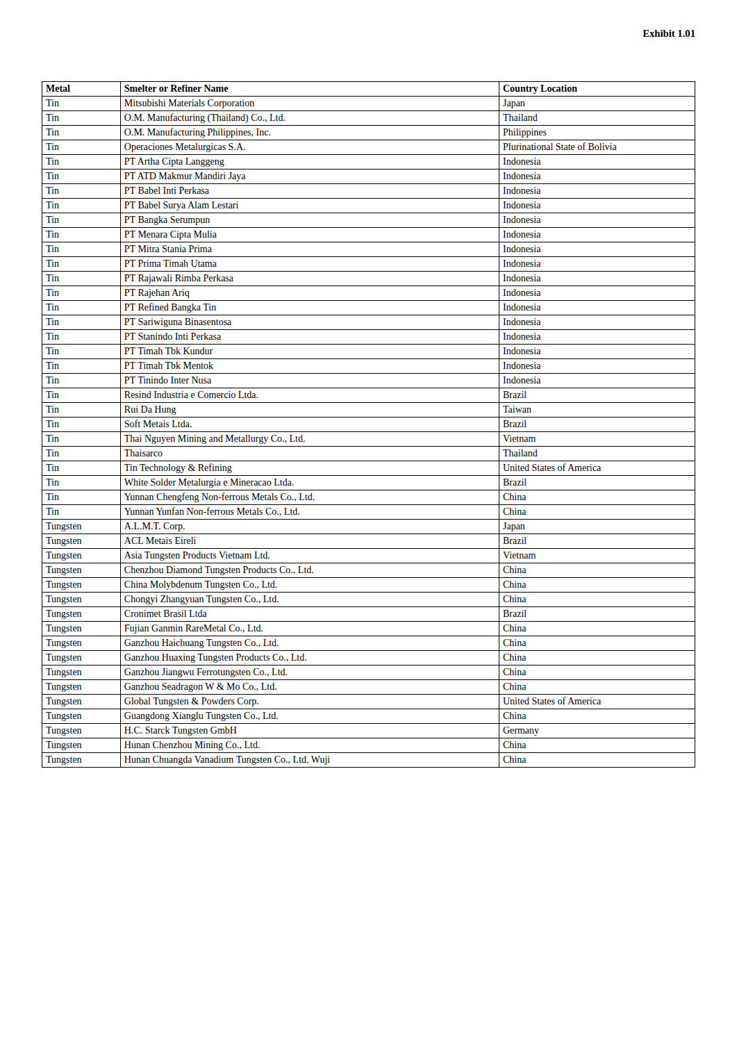Exhibit 1.01
| Metal | Smelter or Refiner Name | Country Location |
| --- | --- | --- |
| Tin | Mitsubishi Materials Corporation | Japan |
| Tin | O.M. Manufacturing (Thailand) Co., Ltd. | Thailand |
| Tin | O.M. Manufacturing Philippines, Inc. | Philippines |
| Tin | Operaciones Metalurgicas S.A. | Plurinational State of Bolivia |
| Tin | PT Artha Cipta Langgeng | Indonesia |
| Tin | PT ATD Makmur Mandiri Jaya | Indonesia |
| Tin | PT Babel Inti Perkasa | Indonesia |
| Tin | PT Babel Surya Alam Lestari | Indonesia |
| Tin | PT Bangka Serumpun | Indonesia |
| Tin | PT Menara Cipta Mulia | Indonesia |
| Tin | PT Mitra Stania Prima | Indonesia |
| Tin | PT Prima Timah Utama | Indonesia |
| Tin | PT Rajawali Rimba Perkasa | Indonesia |
| Tin | PT Rajehan Ariq | Indonesia |
| Tin | PT Refined Bangka Tin | Indonesia |
| Tin | PT Sariwiguna Binasentosa | Indonesia |
| Tin | PT Stanindo Inti Perkasa | Indonesia |
| Tin | PT Timah Tbk Kundur | Indonesia |
| Tin | PT Timah Tbk Mentok | Indonesia |
| Tin | PT Tinindo Inter Nusa | Indonesia |
| Tin | Resind Industria e Comercio Ltda. | Brazil |
| Tin | Rui Da Hung | Taiwan |
| Tin | Soft Metais Ltda. | Brazil |
| Tin | Thai Nguyen Mining and Metallurgy Co., Ltd. | Vietnam |
| Tin | Thaisarco | Thailand |
| Tin | Tin Technology & Refining | United States of America |
| Tin | White Solder Metalurgia e Mineracao Ltda. | Brazil |
| Tin | Yunnan Chengfeng Non-ferrous Metals Co., Ltd. | China |
| Tin | Yunnan Yunfan Non-ferrous Metals Co., Ltd. | China |
| Tungsten | A.L.M.T. Corp. | Japan |
| Tungsten | ACL Metais Eireli | Brazil |
| Tungsten | Asia Tungsten Products Vietnam Ltd. | Vietnam |
| Tungsten | Chenzhou Diamond Tungsten Products Co., Ltd. | China |
| Tungsten | China Molybdenum Tungsten Co., Ltd. | China |
| Tungsten | Chongyi Zhangyuan Tungsten Co., Ltd. | China |
| Tungsten | Cronimet Brasil Ltda | Brazil |
| Tungsten | Fujian Ganmin RareMetal Co., Ltd. | China |
| Tungsten | Ganzhou Haichuang Tungsten Co., Ltd. | China |
| Tungsten | Ganzhou Huaxing Tungsten Products Co., Ltd. | China |
| Tungsten | Ganzhou Jiangwu Ferrotungsten Co., Ltd. | China |
| Tungsten | Ganzhou Seadragon W & Mo Co., Ltd. | China |
| Tungsten | Global Tungsten & Powders Corp. | United States of America |
| Tungsten | Guangdong Xianglu Tungsten Co., Ltd. | China |
| Tungsten | H.C. Starck Tungsten GmbH | Germany |
| Tungsten | Hunan Chenzhou Mining Co., Ltd. | China |
| Tungsten | Hunan Chuangda Vanadium Tungsten Co., Ltd. Wuji | China |